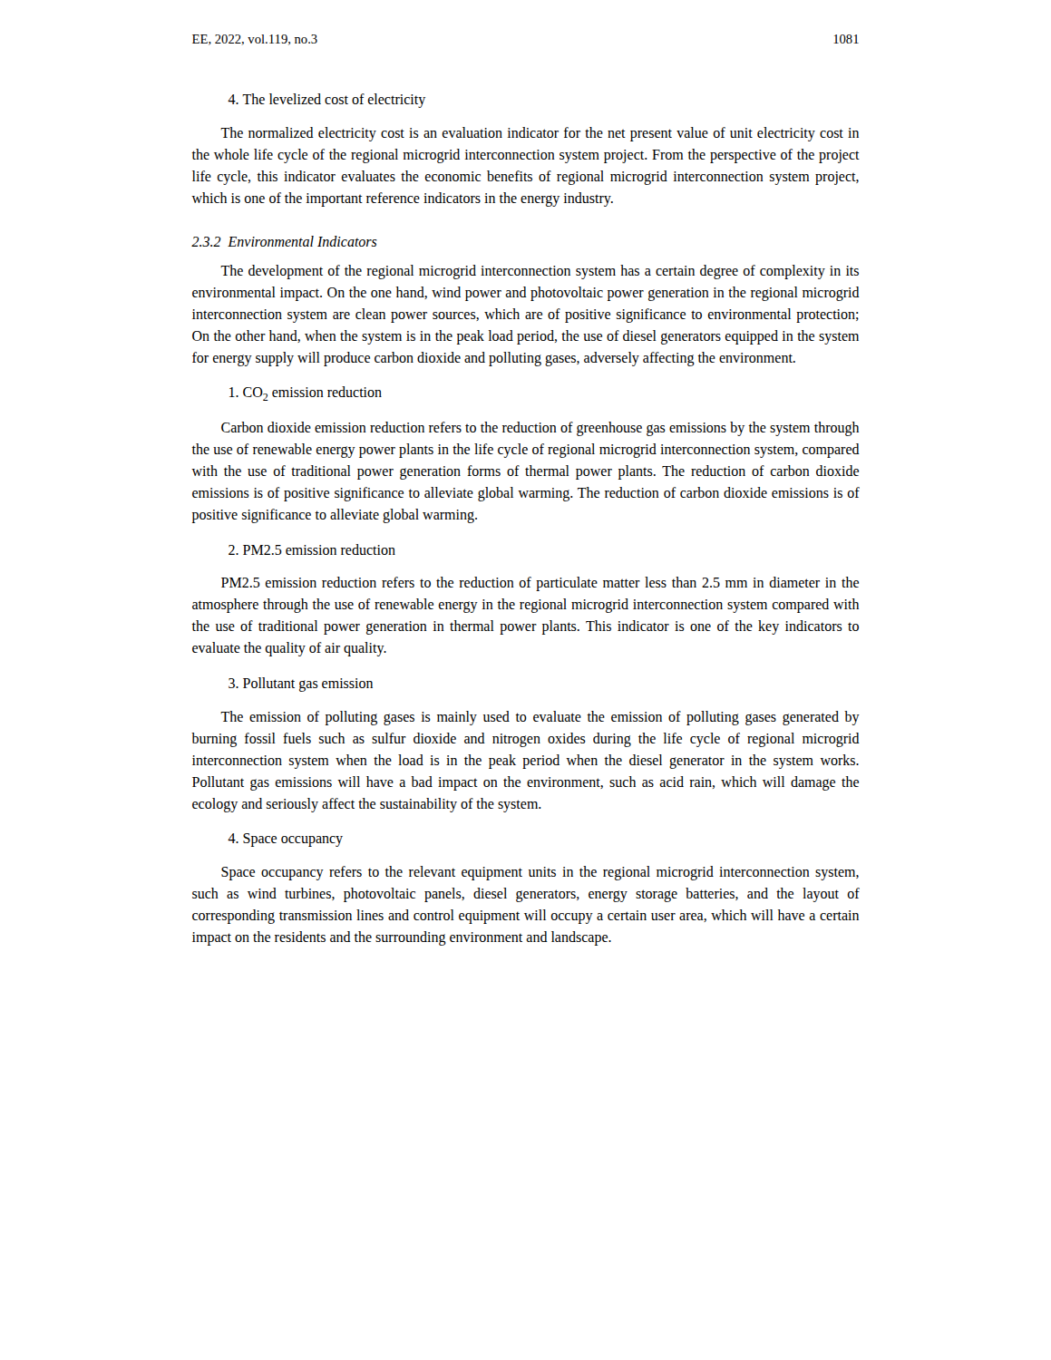EE, 2022, vol.119, no.3 1081
The levelized cost of electricity
The normalized electricity cost is an evaluation indicator for the net present value of unit electricity cost in the whole life cycle of the regional microgrid interconnection system project. From the perspective of the project life cycle, this indicator evaluates the economic benefits of regional microgrid interconnection system project, which is one of the important reference indicators in the energy industry.
2.3.2 Environmental Indicators
The development of the regional microgrid interconnection system has a certain degree of complexity in its environmental impact. On the one hand, wind power and photovoltaic power generation in the regional microgrid interconnection system are clean power sources, which are of positive significance to environmental protection; On the other hand, when the system is in the peak load period, the use of diesel generators equipped in the system for energy supply will produce carbon dioxide and polluting gases, adversely affecting the environment.
CO2 emission reduction
Carbon dioxide emission reduction refers to the reduction of greenhouse gas emissions by the system through the use of renewable energy power plants in the life cycle of regional microgrid interconnection system, compared with the use of traditional power generation forms of thermal power plants. The reduction of carbon dioxide emissions is of positive significance to alleviate global warming. The reduction of carbon dioxide emissions is of positive significance to alleviate global warming.
PM2.5 emission reduction
PM2.5 emission reduction refers to the reduction of particulate matter less than 2.5 mm in diameter in the atmosphere through the use of renewable energy in the regional microgrid interconnection system compared with the use of traditional power generation in thermal power plants. This indicator is one of the key indicators to evaluate the quality of air quality.
Pollutant gas emission
The emission of polluting gases is mainly used to evaluate the emission of polluting gases generated by burning fossil fuels such as sulfur dioxide and nitrogen oxides during the life cycle of regional microgrid interconnection system when the load is in the peak period when the diesel generator in the system works. Pollutant gas emissions will have a bad impact on the environment, such as acid rain, which will damage the ecology and seriously affect the sustainability of the system.
Space occupancy
Space occupancy refers to the relevant equipment units in the regional microgrid interconnection system, such as wind turbines, photovoltaic panels, diesel generators, energy storage batteries, and the layout of corresponding transmission lines and control equipment will occupy a certain user area, which will have a certain impact on the residents and the surrounding environment and landscape.